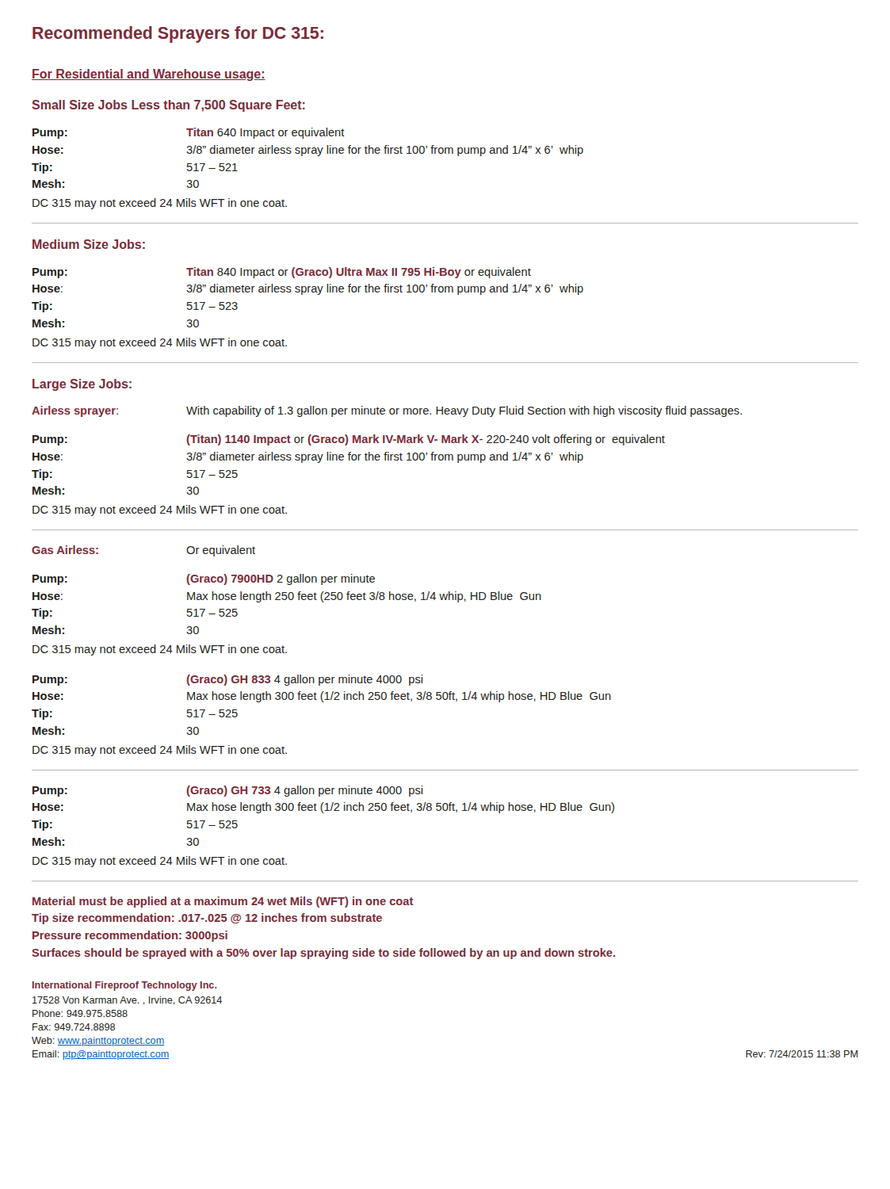Recommended Sprayers for DC 315:
For Residential and Warehouse usage:
Small Size Jobs Less than 7,500 Square Feet:
| Pump: | Titan 640 Impact or equivalent |
| Hose: | 3/8” diameter airless spray line for the first 100’ from pump and 1/4” x 6’ whip |
| Tip: | 517 – 521 |
| Mesh: | 30 |
DC 315 may not exceed 24 Mils WFT in one coat.
Medium Size Jobs:
| Pump: | Titan 840 Impact or (Graco) Ultra Max II 795 Hi-Boy or equivalent |
| Hose : | 3/8” diameter airless spray line for the first 100’ from pump and 1/4” x 6’ whip |
| Tip: | 517 – 523 |
| Mesh: | 30 |
DC 315 may not exceed 24 Mils WFT in one coat.
Large Size Jobs:
| Airless sprayer : | With capability of 1.3 gallon per minute or more. Heavy Duty Fluid Section with high viscosity fluid passages. |
| Pump: | (Titan) 1140 Impact or (Graco) Mark IV-Mark V- Mark X - 220-240 volt offering or equivalent |
| Hose : | 3/8” diameter airless spray line for the first 100’ from pump and 1/4” x 6’ whip |
| Tip: | 517 – 525 |
| Mesh: | 30 |
DC 315 may not exceed 24 Mils WFT in one coat.
| Gas Airless: | Or equivalent |
| Pump: | (Graco) 7900HD 2 gallon per minute |
| Hose : | Max hose length 250 feet (250 feet 3/8 hose, 1/4 whip, HD Blue Gun |
| Tip: | 517 – 525 |
| Mesh: | 30 |
DC 315 may not exceed 24 Mils WFT in one coat.
| Pump: | (Graco) GH 833 4 gallon per minute 4000 psi |
| Hose: | Max hose length 300 feet (1/2 inch 250 feet, 3/8 50ft, 1/4 whip hose, HD Blue Gun |
| Tip: | 517 – 525 |
| Mesh: | 30 |
DC 315 may not exceed 24 Mils WFT in one coat.
| Pump: | (Graco) GH 733 4 gallon per minute 4000 psi |
| Hose: | Max hose length 300 feet (1/2 inch 250 feet, 3/8 50ft, 1/4 whip hose, HD Blue Gun) |
| Tip: | 517 – 525 |
| Mesh: | 30 |
DC 315 may not exceed 24 Mils WFT in one coat.
Material must be applied at a maximum 24 wet Mils (WFT) in one coat
Tip size recommendation: .017-.025 @ 12 inches from substrate
Pressure recommendation: 3000psi
Surfaces should be sprayed with a 50% over lap spraying side to side followed by an up and down stroke.
International Fireproof Technology Inc.
17528 Von Karman Ave. , Irvine, CA 92614
Phone: 949.975.8588
Fax: 949.724.8898
Web: www.painttoprotect.com
Email: ptp@painttoprotect.com Rev: 7/24/2015 11:38 PM